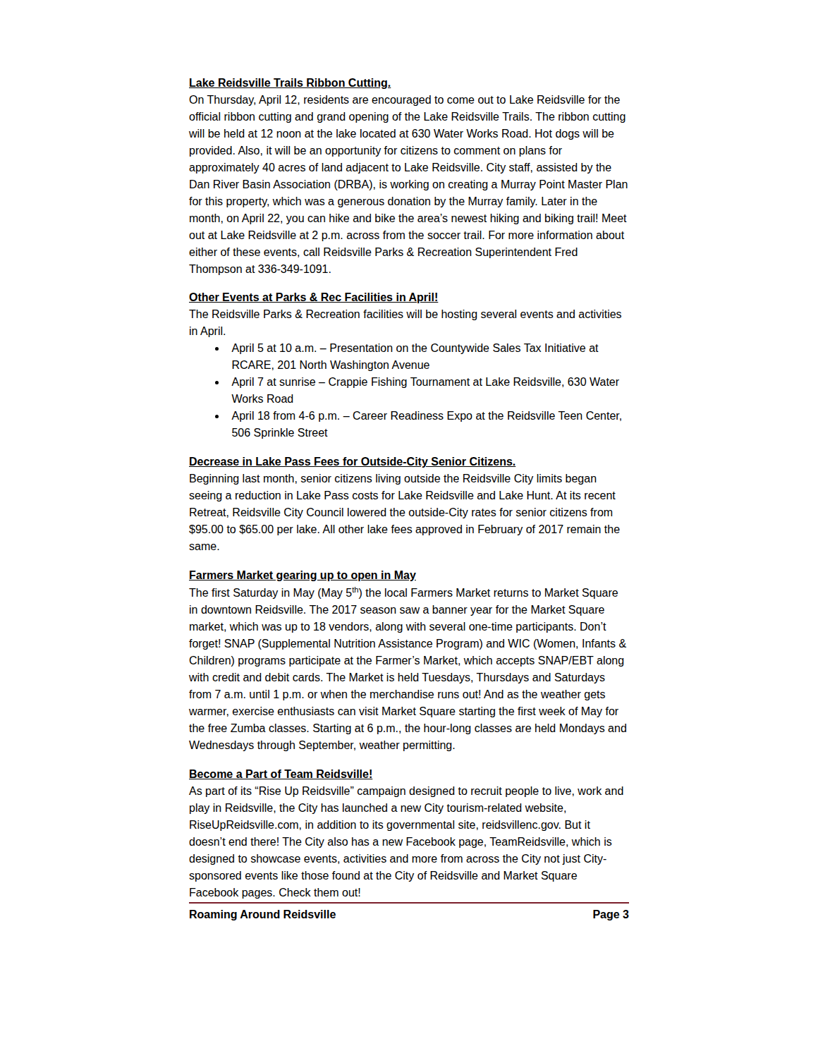Lake Reidsville Trails Ribbon Cutting.
On Thursday, April 12, residents are encouraged to come out to Lake Reidsville for the official ribbon cutting and grand opening of the Lake Reidsville Trails. The ribbon cutting will be held at 12 noon at the lake located at 630 Water Works Road. Hot dogs will be provided. Also, it will be an opportunity for citizens to comment on plans for approximately 40 acres of land adjacent to Lake Reidsville. City staff, assisted by the Dan River Basin Association (DRBA), is working on creating a Murray Point Master Plan for this property, which was a generous donation by the Murray family. Later in the month, on April 22, you can hike and bike the area’s newest hiking and biking trail! Meet out at Lake Reidsville at 2 p.m. across from the soccer trail. For more information about either of these events, call Reidsville Parks & Recreation Superintendent Fred Thompson at 336-349-1091.
Other Events at Parks & Rec Facilities in April!
The Reidsville Parks & Recreation facilities will be hosting several events and activities in April.
April 5 at 10 a.m. – Presentation on the Countywide Sales Tax Initiative at RCARE, 201 North Washington Avenue
April 7 at sunrise – Crappie Fishing Tournament at Lake Reidsville, 630 Water Works Road
April 18 from 4-6 p.m. – Career Readiness Expo at the Reidsville Teen Center, 506 Sprinkle Street
Decrease in Lake Pass Fees for Outside-City Senior Citizens.
Beginning last month, senior citizens living outside the Reidsville City limits began seeing a reduction in Lake Pass costs for Lake Reidsville and Lake Hunt. At its recent Retreat, Reidsville City Council lowered the outside-City rates for senior citizens from $95.00 to $65.00 per lake. All other lake fees approved in February of 2017 remain the same.
Farmers Market gearing up to open in May
The first Saturday in May (May 5th) the local Farmers Market returns to Market Square in downtown Reidsville. The 2017 season saw a banner year for the Market Square market, which was up to 18 vendors, along with several one-time participants. Don’t forget! SNAP (Supplemental Nutrition Assistance Program) and WIC (Women, Infants & Children) programs participate at the Farmer’s Market, which accepts SNAP/EBT along with credit and debit cards. The Market is held Tuesdays, Thursdays and Saturdays from 7 a.m. until 1 p.m. or when the merchandise runs out! And as the weather gets warmer, exercise enthusiasts can visit Market Square starting the first week of May for the free Zumba classes. Starting at 6 p.m., the hour-long classes are held Mondays and Wednesdays through September, weather permitting.
Become a Part of Team Reidsville!
As part of its “Rise Up Reidsville” campaign designed to recruit people to live, work and play in Reidsville, the City has launched a new City tourism-related website, RiseUpReidsville.com, in addition to its governmental site, reidsvillenc.gov. But it doesn’t end there! The City also has a new Facebook page, TeamReidsville, which is designed to showcase events, activities and more from across the City not just City-sponsored events like those found at the City of Reidsville and Market Square Facebook pages. Check them out!
Roaming Around Reidsville Page 3